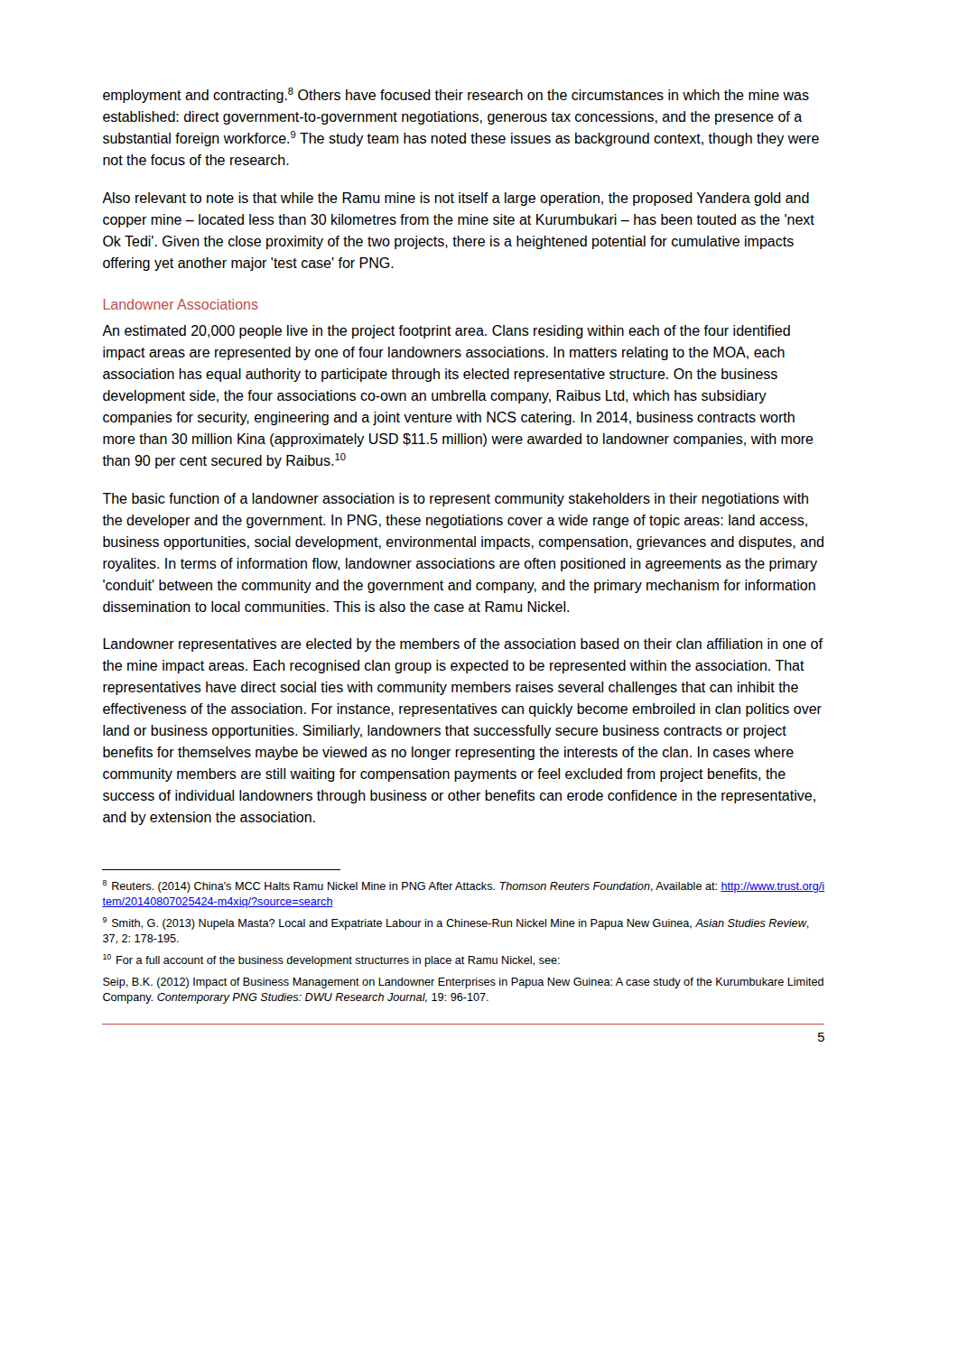employment and contracting.8 Others have focused their research on the circumstances in which the mine was established: direct government-to-government negotiations, generous tax concessions, and the presence of a substantial foreign workforce.9 The study team has noted these issues as background context, though they were not the focus of the research.
Also relevant to note is that while the Ramu mine is not itself a large operation, the proposed Yandera gold and copper mine – located less than 30 kilometres from the mine site at Kurumbukari – has been touted as the 'next Ok Tedi'. Given the close proximity of the two projects, there is a heightened potential for cumulative impacts offering yet another major 'test case' for PNG.
Landowner Associations
An estimated 20,000 people live in the project footprint area. Clans residing within each of the four identified impact areas are represented by one of four landowners associations. In matters relating to the MOA, each association has equal authority to participate through its elected representative structure. On the business development side, the four associations co-own an umbrella company, Raibus Ltd, which has subsidiary companies for security, engineering and a joint venture with NCS catering. In 2014, business contracts worth more than 30 million Kina (approximately USD $11.5 million) were awarded to landowner companies, with more than 90 per cent secured by Raibus.10
The basic function of a landowner association is to represent community stakeholders in their negotiations with the developer and the government. In PNG, these negotiations cover a wide range of topic areas: land access, business opportunities, social development, environmental impacts, compensation, grievances and disputes, and royalites. In terms of information flow, landowner associations are often positioned in agreements as the primary 'conduit' between the community and the government and company, and the primary mechanism for information dissemination to local communities. This is also the case at Ramu Nickel.
Landowner representatives are elected by the members of the association based on their clan affiliation in one of the mine impact areas. Each recognised clan group is expected to be represented within the association. That representatives have direct social ties with community members raises several challenges that can inhibit the effectiveness of the association. For instance, representatives can quickly become embroiled in clan politics over land or business opportunities. Similiarly, landowners that successfully secure business contracts or project benefits for themselves maybe be viewed as no longer representing the interests of the clan. In cases where community members are still waiting for compensation payments or feel excluded from project benefits, the success of individual landowners through business or other benefits can erode confidence in the representative, and by extension the association.
8 Reuters. (2014) China's MCC Halts Ramu Nickel Mine in PNG After Attacks. Thomson Reuters Foundation, Available at: http://www.trust.org/item/20140807025424-m4xiq/?source=search
9 Smith, G. (2013) Nupela Masta? Local and Expatriate Labour in a Chinese-Run Nickel Mine in Papua New Guinea, Asian Studies Review, 37, 2: 178-195.
10 For a full account of the business development structurres in place at Ramu Nickel, see:
Seip, B.K. (2012) Impact of Business Management on Landowner Enterprises in Papua New Guinea: A case study of the Kurumbukare Limited Company. Contemporary PNG Studies: DWU Research Journal, 19: 96-107.
5